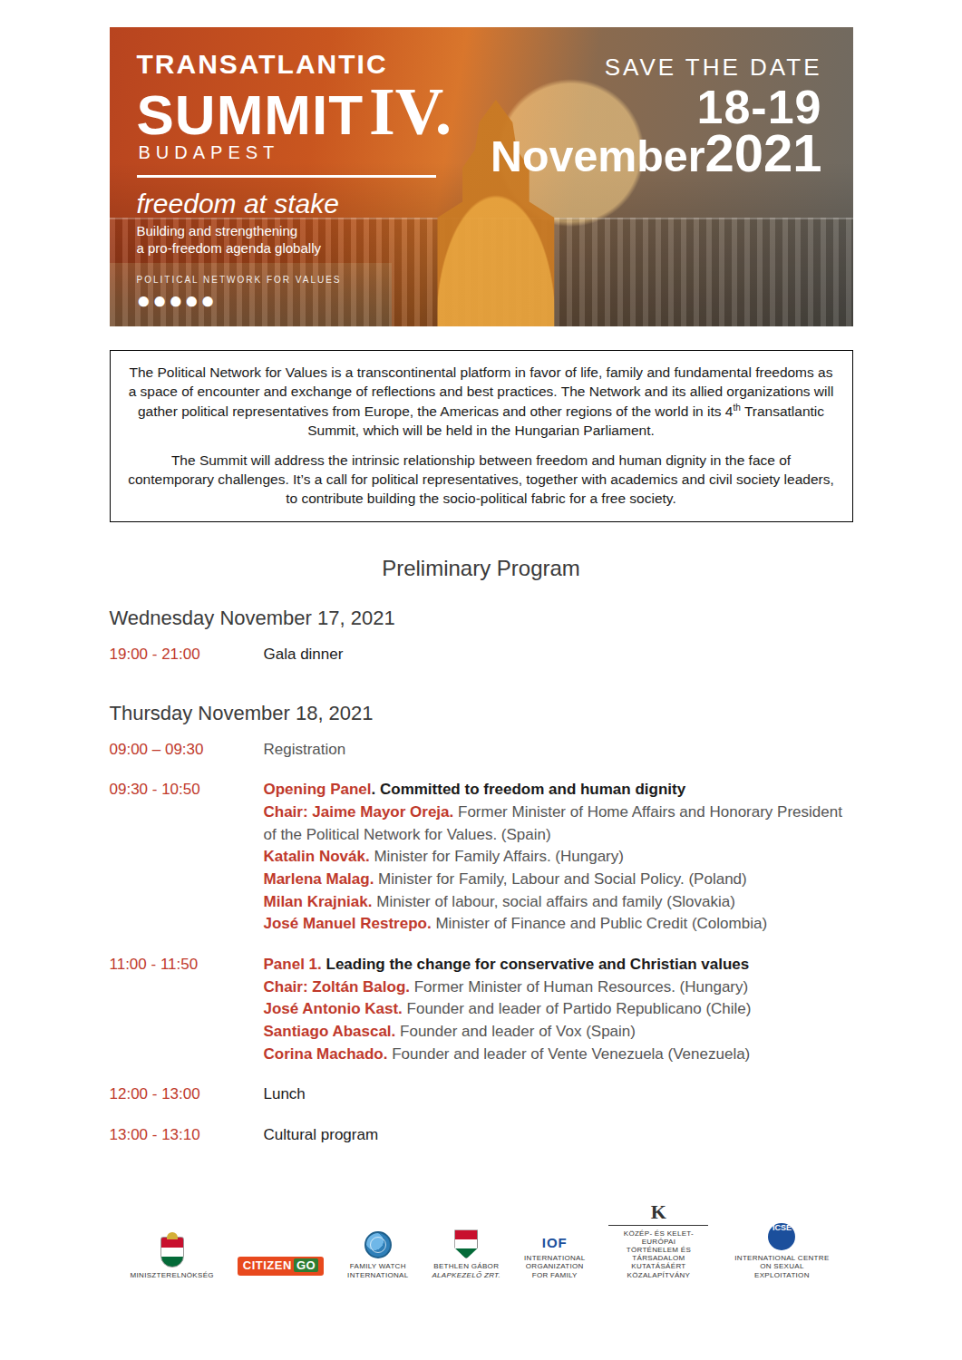Save the date
18-19
November2021
Transatlantic
SummitIV
Budapest
freedom at stake
Building and strengthening
a pro-freedom agenda globally
Political Network for Values
●●●●●
The Political Network for Values is a transcontinental platform in favor of life, family and fundamental freedoms as a space of encounter and exchange of reflections and best practices. The Network and its allied organizations will gather political representatives from Europe, the Americas and other regions of the world in its 4th Transatlantic Summit, which will be held in the Hungarian Parliament.
The Summit will address the intrinsic relationship between freedom and human dignity in the face of contemporary challenges. It’s a call for political representatives, together with academics and civil society leaders, to contribute building the socio-political fabric for a free society.
Preliminary Program
Wednesday November 17, 2021
| 19:00 - 21:00 | Gala dinner |
Thursday November 18, 2021
| 09:00 – 09:30 | Registration |
| 09:30 - 10:50 | Opening Panel . Committed to freedom and human dignity Chair: Jaime Mayor Oreja. Former Minister of Home Affairs and Honorary President of the Political Network for Values. (Spain) Katalin Novák. Minister for Family Affairs. (Hungary) Marlena Malag. Minister for Family, Labour and Social Policy. (Poland) Milan Krajniak. Minister of labour, social affairs and family (Slovakia) José Manuel Restrepo. Minister of Finance and Public Credit (Colombia) |
| 11:00 - 11:50 | Panel 1. Leading the change for conservative and Christian values Chair: Zoltán Balog. Former Minister of Human Resources. (Hungary) José Antonio Kast. Founder and leader of Partido Republicano (Chile) Santiago Abascal. Founder and leader of Vox (Spain) Corina Machado. Founder and leader of Vente Venezuela (Venezuela) |
| 12:00 - 13:00 | Lunch |
| 13:00 - 13:10 | Cultural program |
Miniszterelnökség
CITIZENGO
Family Watch
International
Bethlen Gábor
Alapkezelő Zrt.
IOF International
Organization
for Family
K Közép- és Kelet-Európai
Történelem és Társadalom
Kutatásáért Közalapítvány
ICSE International Centre
on Sexual Exploitation